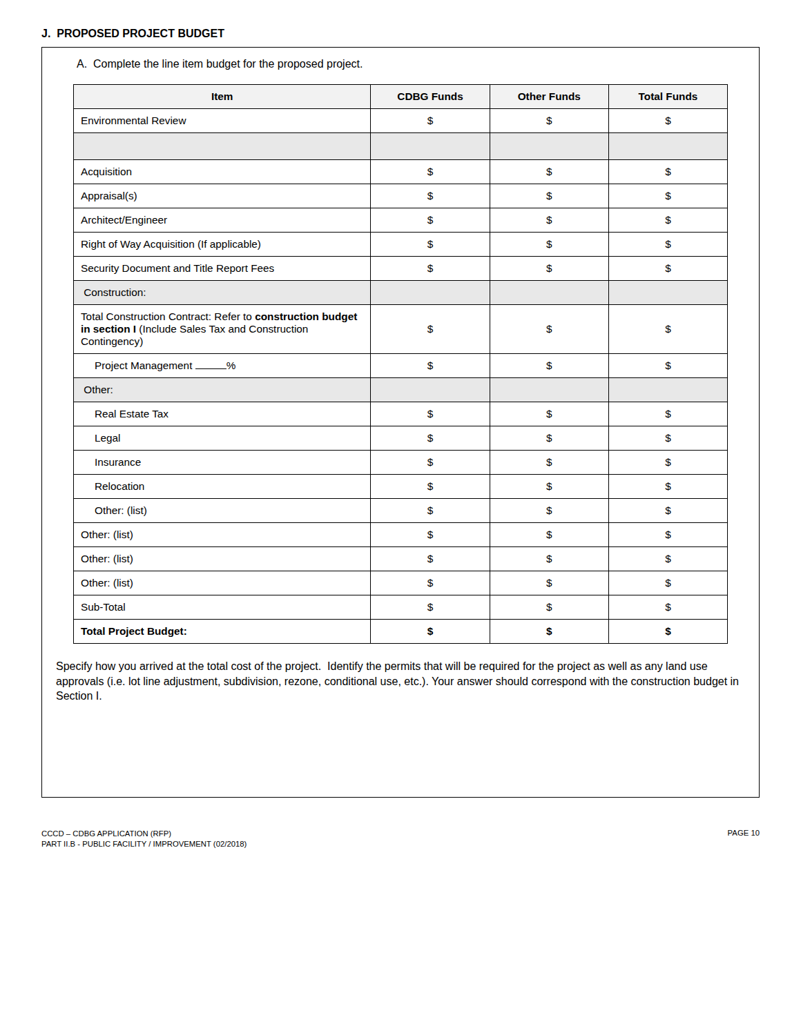J. PROPOSED PROJECT BUDGET
A. Complete the line item budget for the proposed project.
| Item | CDBG Funds | Other Funds | Total Funds |
| --- | --- | --- | --- |
| Environmental Review | $ | $ | $ |
| Acquisition | $ | $ | $ |
| Appraisal(s) | $ | $ | $ |
| Architect/Engineer | $ | $ | $ |
| Right of Way Acquisition (If applicable) | $ | $ | $ |
| Security Document and Title Report Fees | $ | $ | $ |
| Construction: | | | |
| Total Construction Contract: Refer to construction budget in section I (Include Sales Tax and Construction Contingency) | $ | $ | $ |
| Project Management % | $ | $ | $ |
| Other: | | | |
| Real Estate Tax | $ | $ | $ |
| Legal | $ | $ | $ |
| Insurance | $ | $ | $ |
| Relocation | $ | $ | $ |
| Other: (list) | $ | $ | $ |
| Other: (list) | $ | $ | $ |
| Other: (list) | $ | $ | $ |
| Other: (list) | $ | $ | $ |
| Sub-Total | $ | $ | $ |
| Total Project Budget: | $ | $ | $ |
Specify how you arrived at the total cost of the project. Identify the permits that will be required for the project as well as any land use approvals (i.e. lot line adjustment, subdivision, rezone, conditional use, etc.). Your answer should correspond with the construction budget in Section I.
CCCD – CDBG APPLICATION (RFP)
PART II.B - PUBLIC FACILITY / IMPROVEMENT (02/2018)
PAGE 10